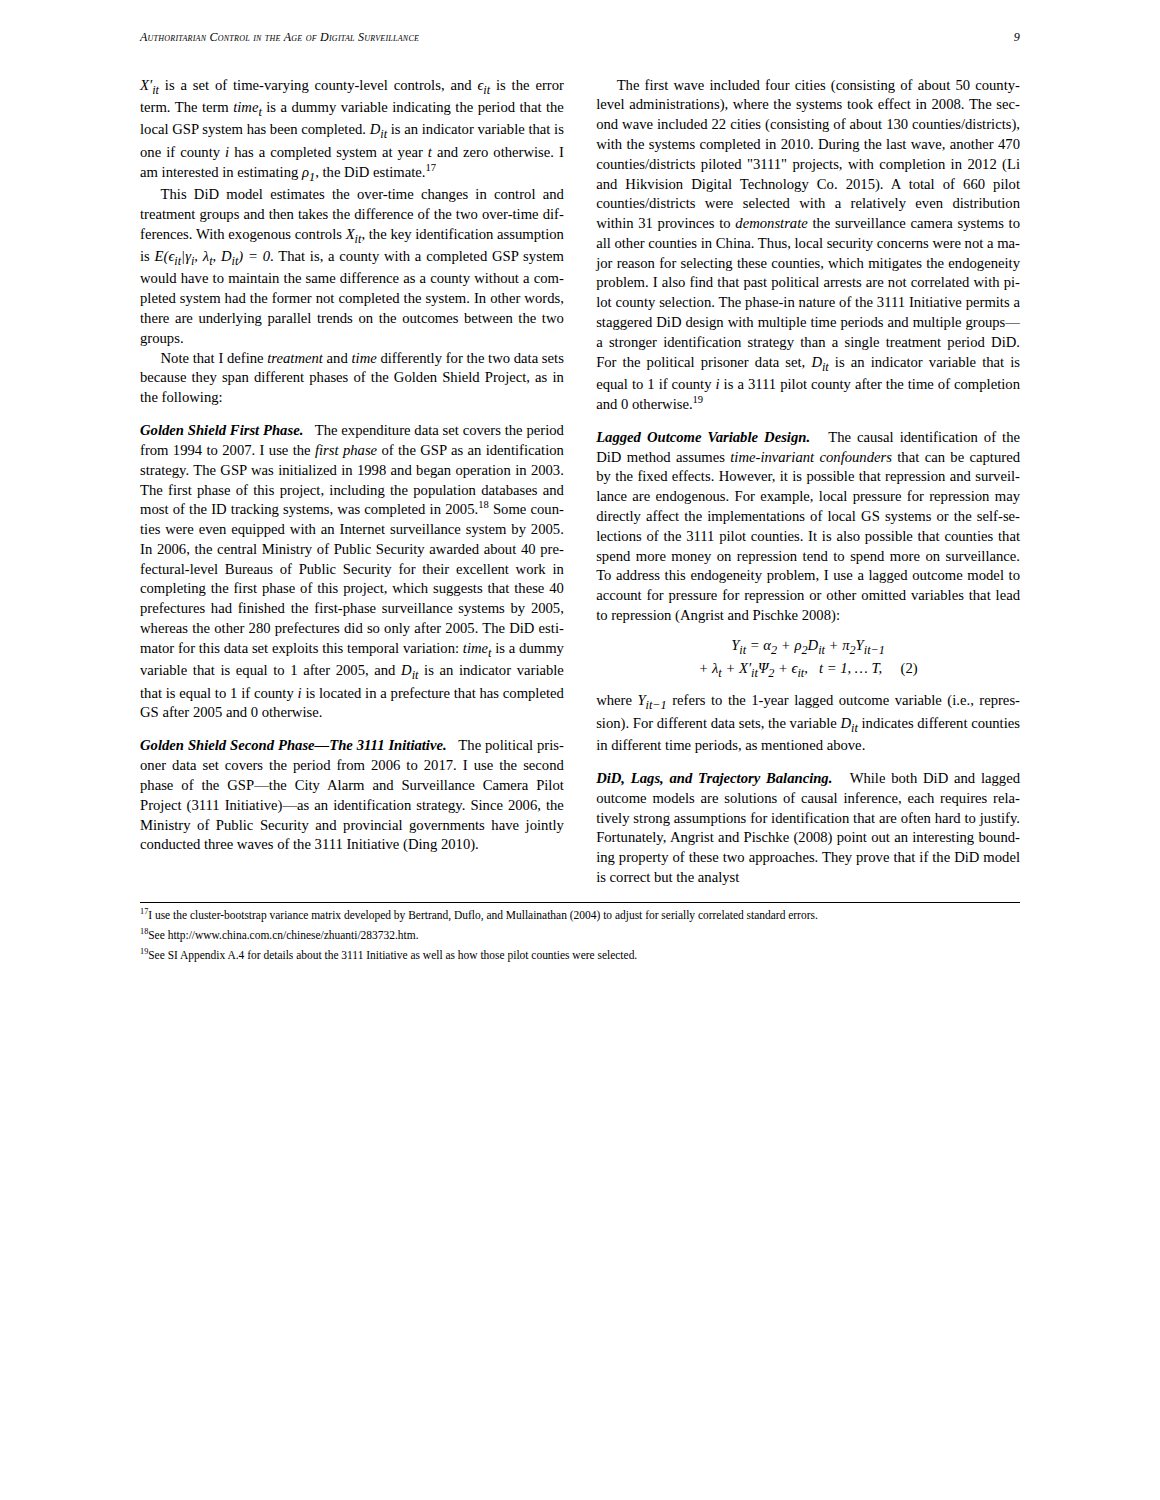Authoritarian Control in the Age of Digital Surveillance 9
X′it is a set of time-varying county-level controls, and ϵit is the error term. The term timet is a dummy variable indicating the period that the local GSP system has been completed. Dit is an indicator variable that is one if county i has a completed system at year t and zero otherwise. I am interested in estimating ρ1, the DiD estimate.17
This DiD model estimates the over-time changes in control and treatment groups and then takes the difference of the two over-time differences. With exogenous controls Xit, the key identification assumption is E(ϵit|γi, λt, Dit) = 0. That is, a county with a completed GSP system would have to maintain the same difference as a county without a completed system had the former not completed the system. In other words, there are underlying parallel trends on the outcomes between the two groups.
Note that I define treatment and time differently for the two data sets because they span different phases of the Golden Shield Project, as in the following:
Golden Shield First Phase.
The expenditure data set covers the period from 1994 to 2007. I use the first phase of the GSP as an identification strategy. The GSP was initialized in 1998 and began operation in 2003. The first phase of this project, including the population databases and most of the ID tracking systems, was completed in 2005.18 Some counties were even equipped with an Internet surveillance system by 2005. In 2006, the central Ministry of Public Security awarded about 40 prefectural-level Bureaus of Public Security for their excellent work in completing the first phase of this project, which suggests that these 40 prefectures had finished the first-phase surveillance systems by 2005, whereas the other 280 prefectures did so only after 2005. The DiD estimator for this data set exploits this temporal variation: timet is a dummy variable that is equal to 1 after 2005, and Dit is an indicator variable that is equal to 1 if county i is located in a prefecture that has completed GS after 2005 and 0 otherwise.
Golden Shield Second Phase—The 3111 Initiative.
The political prisoner data set covers the period from 2006 to 2017. I use the second phase of the GSP—the City Alarm and Surveillance Camera Pilot Project (3111 Initiative)—as an identification strategy. Since 2006, the Ministry of Public Security and provincial governments have jointly conducted three waves of the 3111 Initiative (Ding 2010).
The first wave included four cities (consisting of about 50 county-level administrations), where the systems took effect in 2008. The second wave included 22 cities (consisting of about 130 counties/districts), with the systems completed in 2010. During the last wave, another 470 counties/districts piloted "3111" projects, with completion in 2012 (Li and Hikvision Digital Technology Co. 2015). A total of 660 pilot counties/districts were selected with a relatively even distribution within 31 provinces to demonstrate the surveillance camera systems to all other counties in China. Thus, local security concerns were not a major reason for selecting these counties, which mitigates the endogeneity problem. I also find that past political arrests are not correlated with pilot county selection. The phase-in nature of the 3111 Initiative permits a staggered DiD design with multiple time periods and multiple groups—a stronger identification strategy than a single treatment period DiD. For the political prisoner data set, Dit is an indicator variable that is equal to 1 if county i is a 3111 pilot county after the time of completion and 0 otherwise.19
Lagged Outcome Variable Design.
The causal identification of the DiD method assumes time-invariant confounders that can be captured by the fixed effects. However, it is possible that repression and surveillance are endogenous. For example, local pressure for repression may directly affect the implementations of local GS systems or the self-selections of the 3111 pilot counties. It is also possible that counties that spend more money on repression tend to spend more on surveillance. To address this endogeneity problem, I use a lagged outcome model to account for pressure for repression or other omitted variables that lead to repression (Angrist and Pischke 2008):
Yit = α2 + ρ2Dit + π2Yit−1 + λt + X′itΨ2 + ϵit, t = 1, … T, (2)
where Yit−1 refers to the 1-year lagged outcome variable (i.e., repression). For different data sets, the variable Dit indicates different counties in different time periods, as mentioned above.
DiD, Lags, and Trajectory Balancing.
While both DiD and lagged outcome models are solutions of causal inference, each requires relatively strong assumptions for identification that are often hard to justify. Fortunately, Angrist and Pischke (2008) point out an interesting bounding property of these two approaches. They prove that if the DiD model is correct but the analyst
17I use the cluster-bootstrap variance matrix developed by Bertrand, Duflo, and Mullainathan (2004) to adjust for serially correlated standard errors.
18See http://www.china.com.cn/chinese/zhuanti/283732.htm.
19See SI Appendix A.4 for details about the 3111 Initiative as well as how those pilot counties were selected.